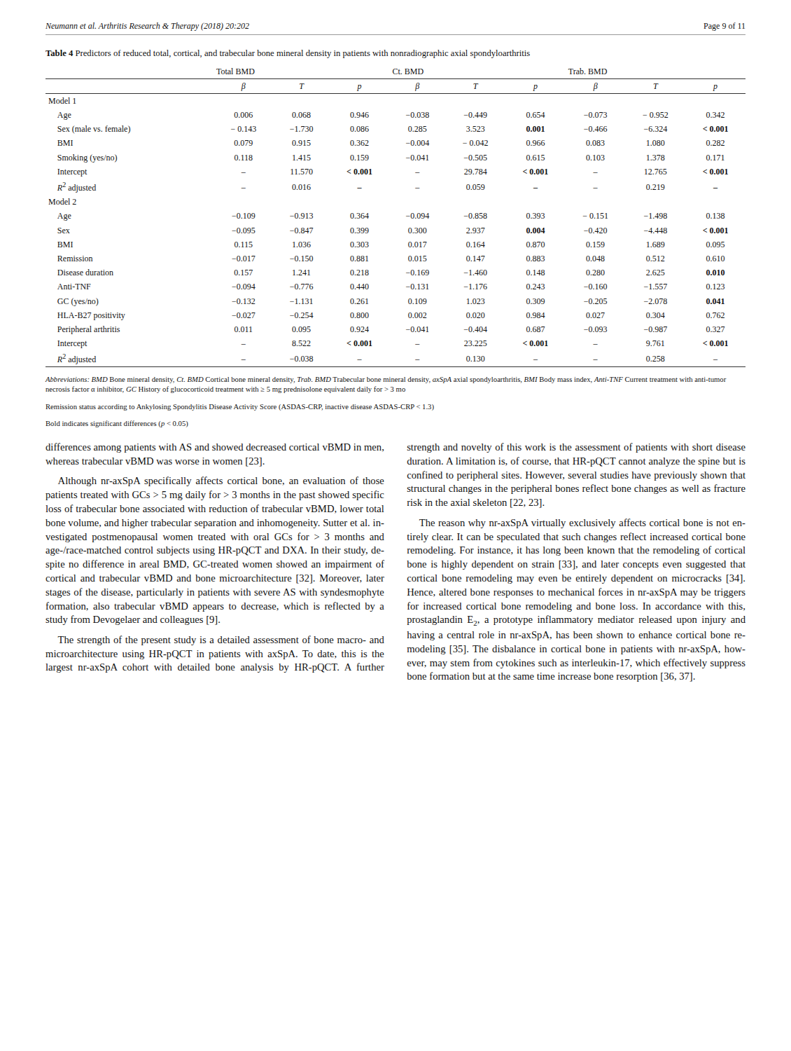Neumann et al. Arthritis Research & Therapy (2018) 20:202 Page 9 of 11
Table 4 Predictors of reduced total, cortical, and trabecular bone mineral density in patients with nonradiographic axial spondyloarthritis
| | Total BMD | Ct. BMD | Trab. BMD |
| --- | --- | --- | --- |
| | β | T | p | β | T | p | β | T | p |
| Model 1 |
| Age | 0.006 | 0.068 | 0.946 | −0.038 | −0.449 | 0.654 | −0.073 | − 0.952 | 0.342 |
| Sex (male vs. female) | − 0.143 | −1.730 | 0.086 | 0.285 | 3.523 | 0.001 | −0.466 | −6.324 | < 0.001 |
| BMI | 0.079 | 0.915 | 0.362 | −0.004 | − 0.042 | 0.966 | 0.083 | 1.080 | 0.282 |
| Smoking (yes/no) | 0.118 | 1.415 | 0.159 | −0.041 | −0.505 | 0.615 | 0.103 | 1.378 | 0.171 |
| Intercept | – | 11.570 | < 0.001 | – | 29.784 | < 0.001 | – | 12.765 | < 0.001 |
| R 2 adjusted | – | 0.016 | – | – | 0.059 | – | – | 0.219 | – |
| Model 2 |
| Age | −0.109 | −0.913 | 0.364 | −0.094 | −0.858 | 0.393 | − 0.151 | −1.498 | 0.138 |
| Sex | −0.095 | −0.847 | 0.399 | 0.300 | 2.937 | 0.004 | −0.420 | −4.448 | < 0.001 |
| BMI | 0.115 | 1.036 | 0.303 | 0.017 | 0.164 | 0.870 | 0.159 | 1.689 | 0.095 |
| Remission | −0.017 | −0.150 | 0.881 | 0.015 | 0.147 | 0.883 | 0.048 | 0.512 | 0.610 |
| Disease duration | 0.157 | 1.241 | 0.218 | −0.169 | −1.460 | 0.148 | 0.280 | 2.625 | 0.010 |
| Anti-TNF | −0.094 | −0.776 | 0.440 | −0.131 | −1.176 | 0.243 | −0.160 | −1.557 | 0.123 |
| GC (yes/no) | −0.132 | −1.131 | 0.261 | 0.109 | 1.023 | 0.309 | −0.205 | −2.078 | 0.041 |
| HLA-B27 positivity | −0.027 | −0.254 | 0.800 | 0.002 | 0.020 | 0.984 | 0.027 | 0.304 | 0.762 |
| Peripheral arthritis | 0.011 | 0.095 | 0.924 | −0.041 | −0.404 | 0.687 | −0.093 | −0.987 | 0.327 |
| Intercept | – | 8.522 | < 0.001 | – | 23.225 | < 0.001 | – | 9.761 | < 0.001 |
| R 2 adjusted | – | −0.038 | – | – | 0.130 | – | – | 0.258 | – |
Abbreviations: BMD Bone mineral density, Ct. BMD Cortical bone mineral density, Trab. BMD Trabecular bone mineral density, axSpA axial spondyloarthritis, BMI Body mass index, Anti-TNF Current treatment with anti-tumor necrosis factor α inhibitor, GC History of glucocorticoid treatment with ≥ 5 mg prednisolone equivalent daily for > 3 mo
Remission status according to Ankylosing Spondylitis Disease Activity Score (ASDAS-CRP, inactive disease ASDAS-CRP < 1.3)
Bold indicates significant differences (p < 0.05)
differences among patients with AS and showed decreased cortical vBMD in men, whereas trabecular vBMD was worse in women [23].
Although nr-axSpA specifically affects cortical bone, an evaluation of those patients treated with GCs > 5 mg daily for > 3 months in the past showed specific loss of trabecular bone associated with reduction of trabecular vBMD, lower total bone volume, and higher trabecular separation and inhomogeneity. Sutter et al. investigated postmenopausal women treated with oral GCs for > 3 months and age-/race-matched control subjects using HR-pQCT and DXA. In their study, despite no difference in areal BMD, GC-treated women showed an impairment of cortical and trabecular vBMD and bone microarchitecture [32]. Moreover, later stages of the disease, particularly in patients with severe AS with syndesmophyte formation, also trabecular vBMD appears to decrease, which is reflected by a study from Devogelaer and colleagues [9].
The strength of the present study is a detailed assessment of bone macro- and microarchitecture using HR-pQCT in patients with axSpA. To date, this is the largest nr-axSpA cohort with detailed bone analysis by HR-pQCT. A further strength and novelty of this work is the assessment of patients with short disease duration. A limitation is, of course, that HR-pQCT cannot analyze the spine but is confined to peripheral sites. However, several studies have previously shown that structural changes in the peripheral bones reflect bone changes as well as fracture risk in the axial skeleton [22, 23].
The reason why nr-axSpA virtually exclusively affects cortical bone is not entirely clear. It can be speculated that such changes reflect increased cortical bone remodeling. For instance, it has long been known that the remodeling of cortical bone is highly dependent on strain [33], and later concepts even suggested that cortical bone remodeling may even be entirely dependent on microcracks [34]. Hence, altered bone responses to mechanical forces in nr-axSpA may be triggers for increased cortical bone remodeling and bone loss. In accordance with this, prostaglandin E2, a prototype inflammatory mediator released upon injury and having a central role in nr-axSpA, has been shown to enhance cortical bone remodeling [35]. The disbalance in cortical bone in patients with nr-axSpA, however, may stem from cytokines such as interleukin-17, which effectively suppress bone formation but at the same time increase bone resorption [36, 37].